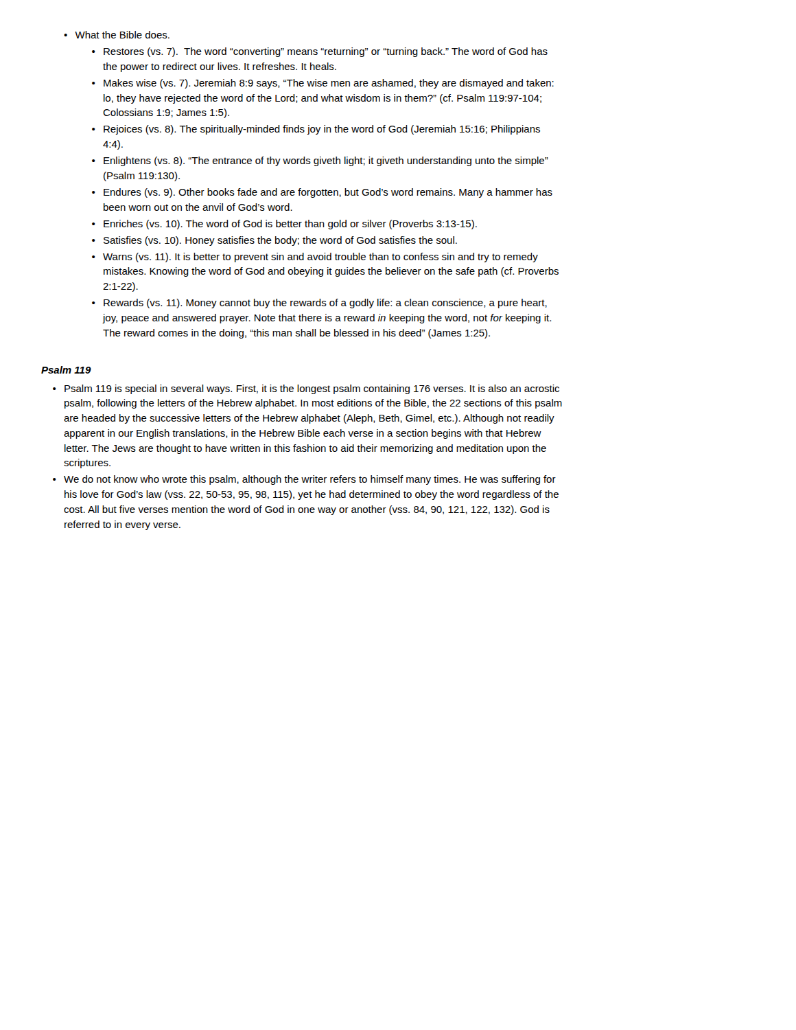What the Bible does.
Restores (vs. 7). The word “converting” means “returning” or “turning back.” The word of God has the power to redirect our lives. It refreshes. It heals.
Makes wise (vs. 7). Jeremiah 8:9 says, “The wise men are ashamed, they are dismayed and taken: lo, they have rejected the word of the Lord; and what wisdom is in them?” (cf. Psalm 119:97-104; Colossians 1:9; James 1:5).
Rejoices (vs. 8). The spiritually-minded finds joy in the word of God (Jeremiah 15:16; Philippians 4:4).
Enlightens (vs. 8). “The entrance of thy words giveth light; it giveth understanding unto the simple” (Psalm 119:130).
Endures (vs. 9). Other books fade and are forgotten, but God’s word remains. Many a hammer has been worn out on the anvil of God’s word.
Enriches (vs. 10). The word of God is better than gold or silver (Proverbs 3:13-15).
Satisfies (vs. 10). Honey satisfies the body; the word of God satisfies the soul.
Warns (vs. 11). It is better to prevent sin and avoid trouble than to confess sin and try to remedy mistakes. Knowing the word of God and obeying it guides the believer on the safe path (cf. Proverbs 2:1-22).
Rewards (vs. 11). Money cannot buy the rewards of a godly life: a clean conscience, a pure heart, joy, peace and answered prayer. Note that there is a reward in keeping the word, not for keeping it. The reward comes in the doing, “this man shall be blessed in his deed” (James 1:25).
Psalm 119
Psalm 119 is special in several ways. First, it is the longest psalm containing 176 verses. It is also an acrostic psalm, following the letters of the Hebrew alphabet. In most editions of the Bible, the 22 sections of this psalm are headed by the successive letters of the Hebrew alphabet (Aleph, Beth, Gimel, etc.). Although not readily apparent in our English translations, in the Hebrew Bible each verse in a section begins with that Hebrew letter. The Jews are thought to have written in this fashion to aid their memorizing and meditation upon the scriptures.
We do not know who wrote this psalm, although the writer refers to himself many times. He was suffering for his love for God’s law (vss. 22, 50-53, 95, 98, 115), yet he had determined to obey the word regardless of the cost. All but five verses mention the word of God in one way or another (vss. 84, 90, 121, 122, 132). God is referred to in every verse.